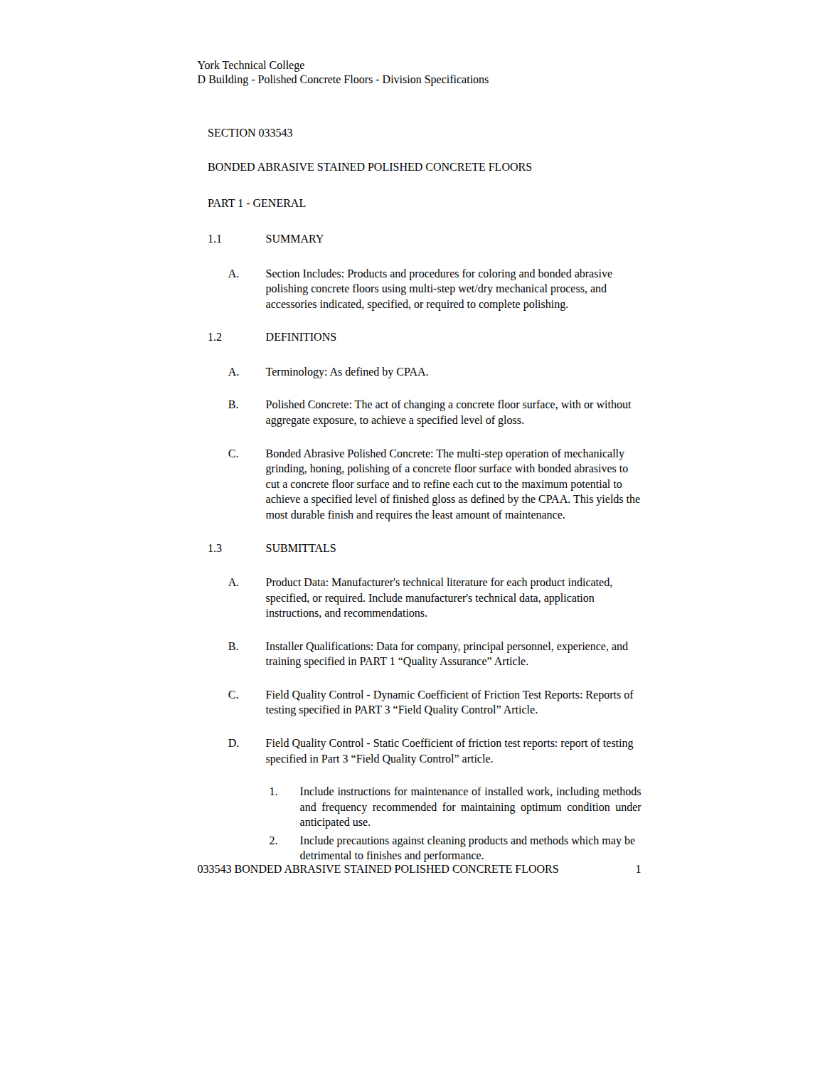York Technical College
D Building - Polished Concrete Floors - Division Specifications
SECTION 033543
BONDED ABRASIVE STAINED POLISHED CONCRETE FLOORS
PART 1 - GENERAL
1.1
SUMMARY
A.
Section Includes: Products and procedures for coloring and bonded abrasive polishing concrete floors using multi-step wet/dry mechanical process, and accessories indicated, specified, or required to complete polishing.
1.2
DEFINITIONS
A.
Terminology: As defined by CPAA.
B.
Polished Concrete: The act of changing a concrete floor surface, with or without aggregate exposure, to achieve a specified level of gloss.
C.
Bonded Abrasive Polished Concrete: The multi-step operation of mechanically grinding, honing, polishing of a concrete floor surface with bonded abrasives to cut a concrete floor surface and to refine each cut to the maximum potential to achieve a specified level of finished gloss as defined by the CPAA. This yields the most durable finish and requires the least amount of maintenance.
1.3
SUBMITTALS
A.
Product Data: Manufacturer's technical literature for each product indicated, specified, or required. Include manufacturer's technical data, application instructions, and recommendations.
B.
Installer Qualifications: Data for company, principal personnel, experience, and training specified in PART 1 “Quality Assurance” Article.
C.
Field Quality Control - Dynamic Coefficient of Friction Test Reports: Reports of testing specified in PART 3 “Field Quality Control” Article.
D.
Field Quality Control - Static Coefficient of friction test reports: report of testing specified in Part 3 “Field Quality Control” article.
1.
Include instructions for maintenance of installed work, including methods and frequency recommended for maintaining optimum condition under anticipated use.
2.
Include precautions against cleaning products and methods which may be detrimental to finishes and performance.
033543 BONDED ABRASIVE STAINED POLISHED CONCRETE FLOORS
1